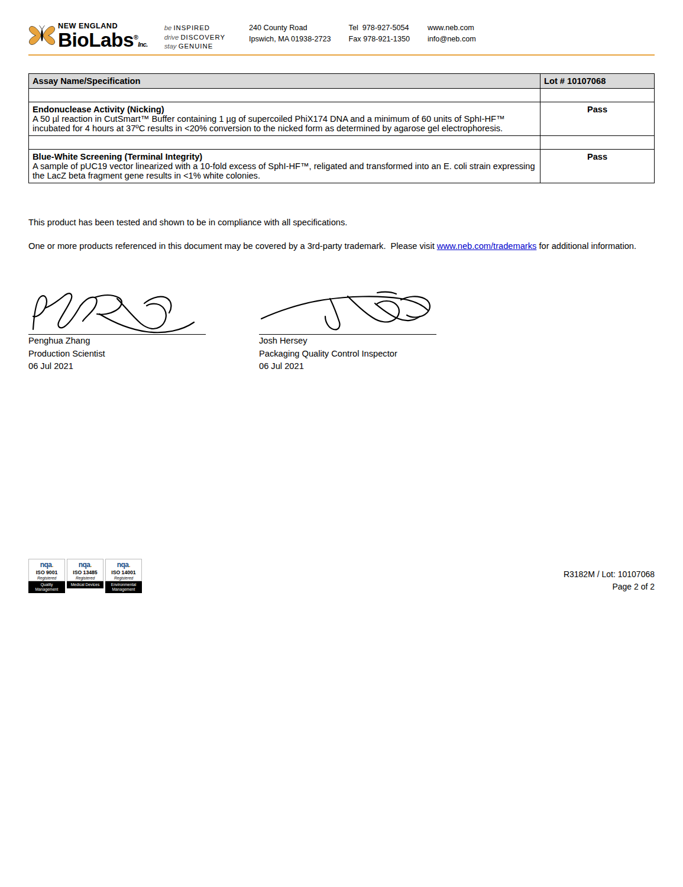NEW ENGLAND
BioLabs®Inc.
be INSPIRED
drive DISCOVERY
stay GENUINE
240 County Road
Ipswich, MA 01938-2723
Tel 978-927-5054
Fax 978-921-1350
www.neb.com
info@neb.com
| Assay Name/Specification | Lot # 10107068 |
| --- | --- |
| Endonuclease Activity (Nicking) A 50 µl reaction in CutSmart™ Buffer containing 1 µg of supercoiled PhiX174 DNA and a minimum of 60 units of SphI-HF™ incubated for 4 hours at 37ºC results in <20% conversion to the nicked form as determined by agarose gel electrophoresis. | Pass |
| Blue-White Screening (Terminal Integrity) A sample of pUC19 vector linearized with a 10-fold excess of SphI-HF™, religated and transformed into an E. coli strain expressing the LacZ beta fragment gene results in <1% white colonies. | Pass |
This product has been tested and shown to be in compliance with all specifications.
One or more products referenced in this document may be covered by a 3rd-party trademark. Please visit www.neb.com/trademarks for additional information.
Penghua Zhang
Production Scientist
06 Jul 2021
Josh Hersey
Packaging Quality Control Inspector
06 Jul 2021
nqa.
ISO 9001
Registered
Quality
Management
nqa.
ISO 13485
Registered
Medical Devices
nqa.
ISO 14001
Registered
Environmental
Management
R3182M / Lot: 10107068
Page 2 of 2